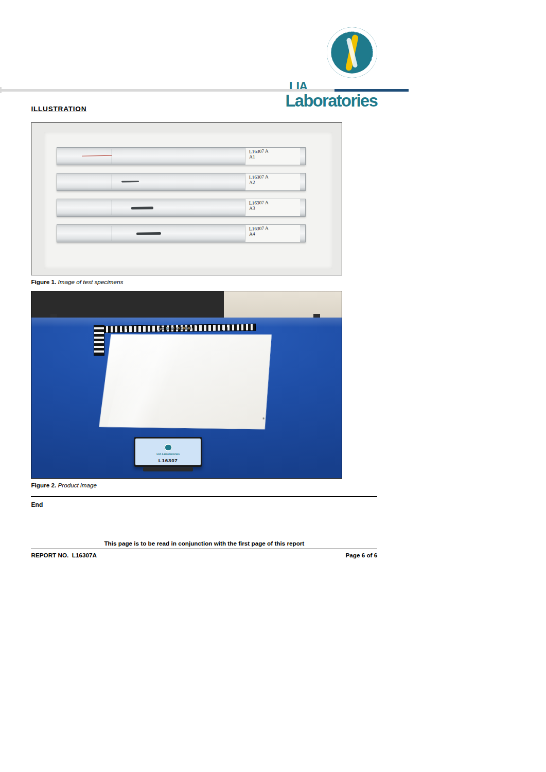L I A L A B O R A T O R I E S
LIA Laboratories
ILLUSTRATION
L16307 A
A1
L16307 A
A2
L16307 A
A3
L16307 A
A4
Figure 1. Image of test specimens
cm 10 20 30 40 50
LIA Laboratories
L16307
Figure 2. Product image
End
This page is to be read in conjunction with the first page of this report
REPORT NO. L16307A
Page 6 of 6